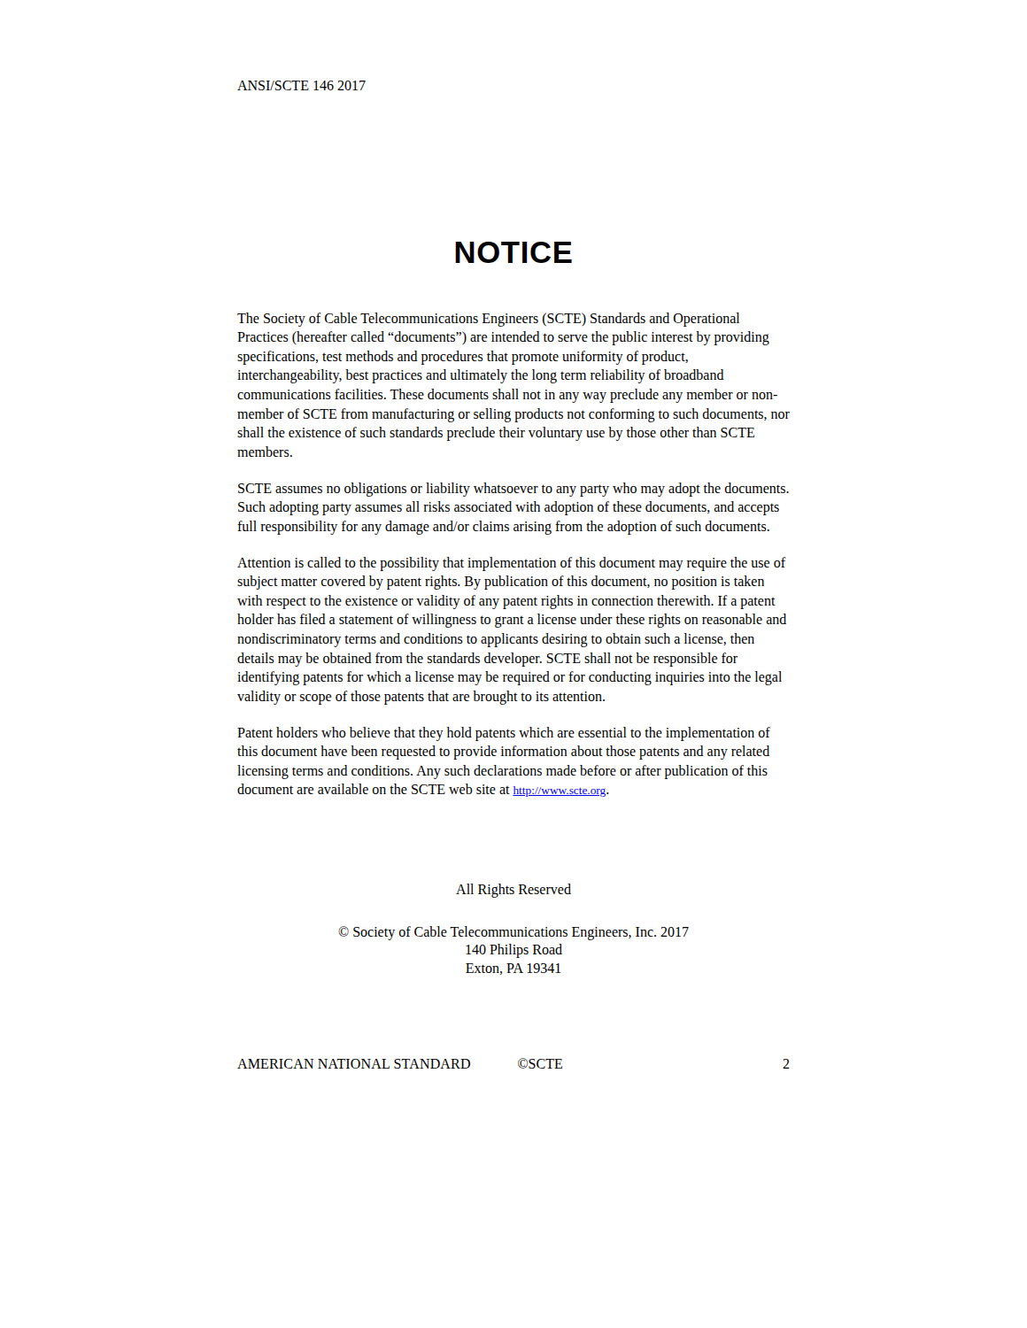ANSI/SCTE 146 2017
NOTICE
The Society of Cable Telecommunications Engineers (SCTE) Standards and Operational Practices (hereafter called “documents”) are intended to serve the public interest by providing specifications, test methods and procedures that promote uniformity of product, interchangeability, best practices and ultimately the long term reliability of broadband communications facilities. These documents shall not in any way preclude any member or non-member of SCTE from manufacturing or selling products not conforming to such documents, nor shall the existence of such standards preclude their voluntary use by those other than SCTE members.
SCTE assumes no obligations or liability whatsoever to any party who may adopt the documents. Such adopting party assumes all risks associated with adoption of these documents, and accepts full responsibility for any damage and/or claims arising from the adoption of such documents.
Attention is called to the possibility that implementation of this document may require the use of subject matter covered by patent rights. By publication of this document, no position is taken with respect to the existence or validity of any patent rights in connection therewith. If a patent holder has filed a statement of willingness to grant a license under these rights on reasonable and nondiscriminatory terms and conditions to applicants desiring to obtain such a license, then details may be obtained from the standards developer. SCTE shall not be responsible for identifying patents for which a license may be required or for conducting inquiries into the legal validity or scope of those patents that are brought to its attention.
Patent holders who believe that they hold patents which are essential to the implementation of this document have been requested to provide information about those patents and any related licensing terms and conditions. Any such declarations made before or after publication of this document are available on the SCTE web site at http://www.scte.org.
All Rights Reserved
© Society of Cable Telecommunications Engineers, Inc. 2017 140 Philips Road Exton, PA 19341
AMERICAN NATIONAL STANDARD ©SCTE 2